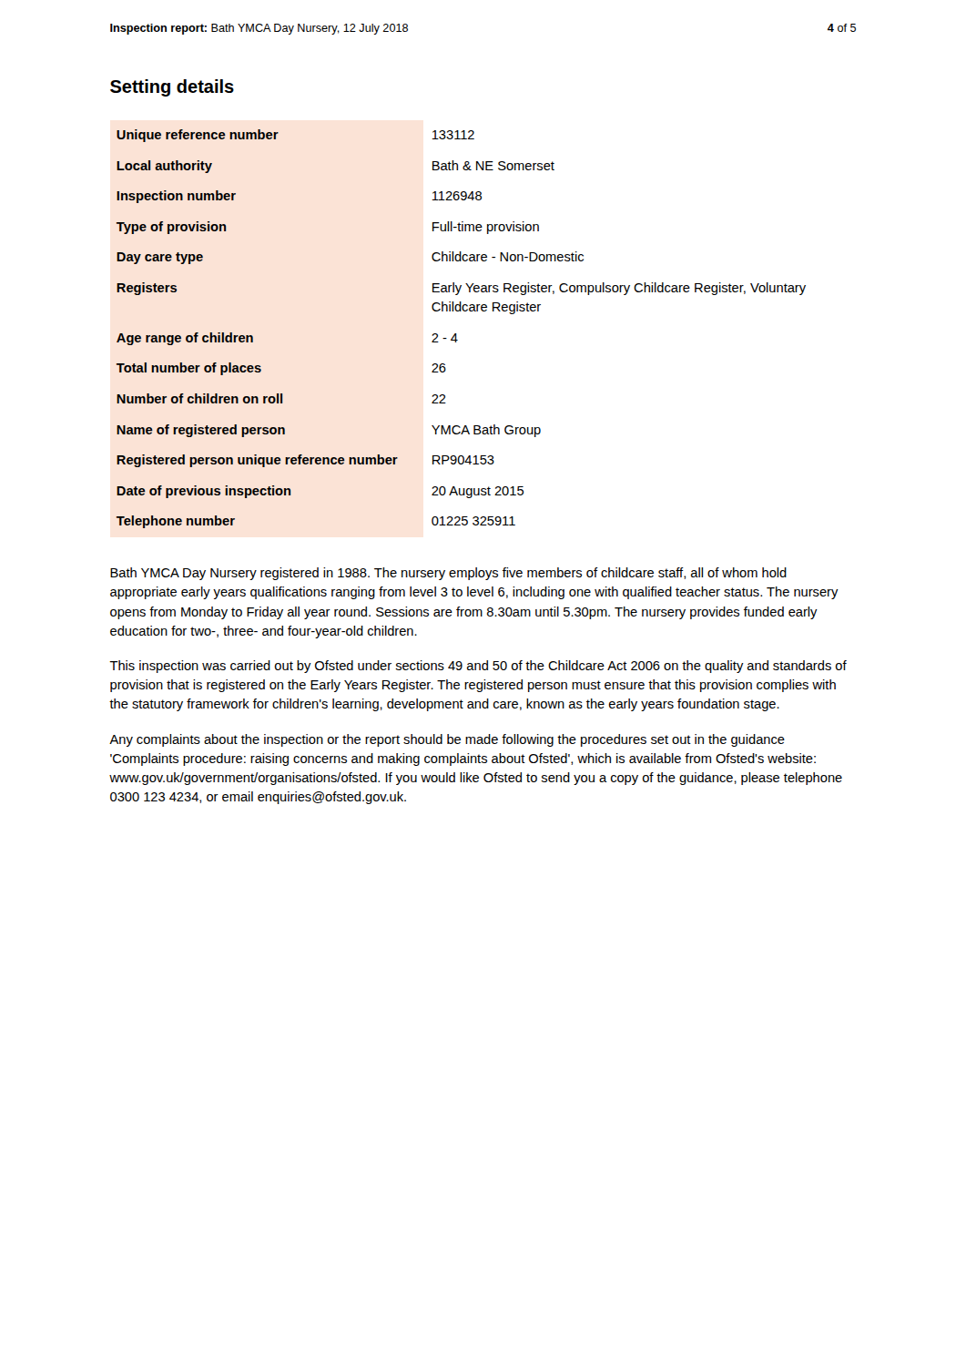Inspection report: Bath YMCA Day Nursery, 12 July 2018 4 of 5
Setting details
| Unique reference number | 133112 |
| Local authority | Bath & NE Somerset |
| Inspection number | 1126948 |
| Type of provision | Full-time provision |
| Day care type | Childcare - Non-Domestic |
| Registers | Early Years Register, Compulsory Childcare Register, Voluntary Childcare Register |
| Age range of children | 2 - 4 |
| Total number of places | 26 |
| Number of children on roll | 22 |
| Name of registered person | YMCA Bath Group |
| Registered person unique reference number | RP904153 |
| Date of previous inspection | 20 August 2015 |
| Telephone number | 01225 325911 |
Bath YMCA Day Nursery registered in 1988. The nursery employs five members of childcare staff, all of whom hold appropriate early years qualifications ranging from level 3 to level 6, including one with qualified teacher status. The nursery opens from Monday to Friday all year round. Sessions are from 8.30am until 5.30pm. The nursery provides funded early education for two-, three- and four-year-old children.
This inspection was carried out by Ofsted under sections 49 and 50 of the Childcare Act 2006 on the quality and standards of provision that is registered on the Early Years Register. The registered person must ensure that this provision complies with the statutory framework for children's learning, development and care, known as the early years foundation stage.
Any complaints about the inspection or the report should be made following the procedures set out in the guidance 'Complaints procedure: raising concerns and making complaints about Ofsted', which is available from Ofsted's website: www.gov.uk/government/organisations/ofsted. If you would like Ofsted to send you a copy of the guidance, please telephone 0300 123 4234, or email enquiries@ofsted.gov.uk.